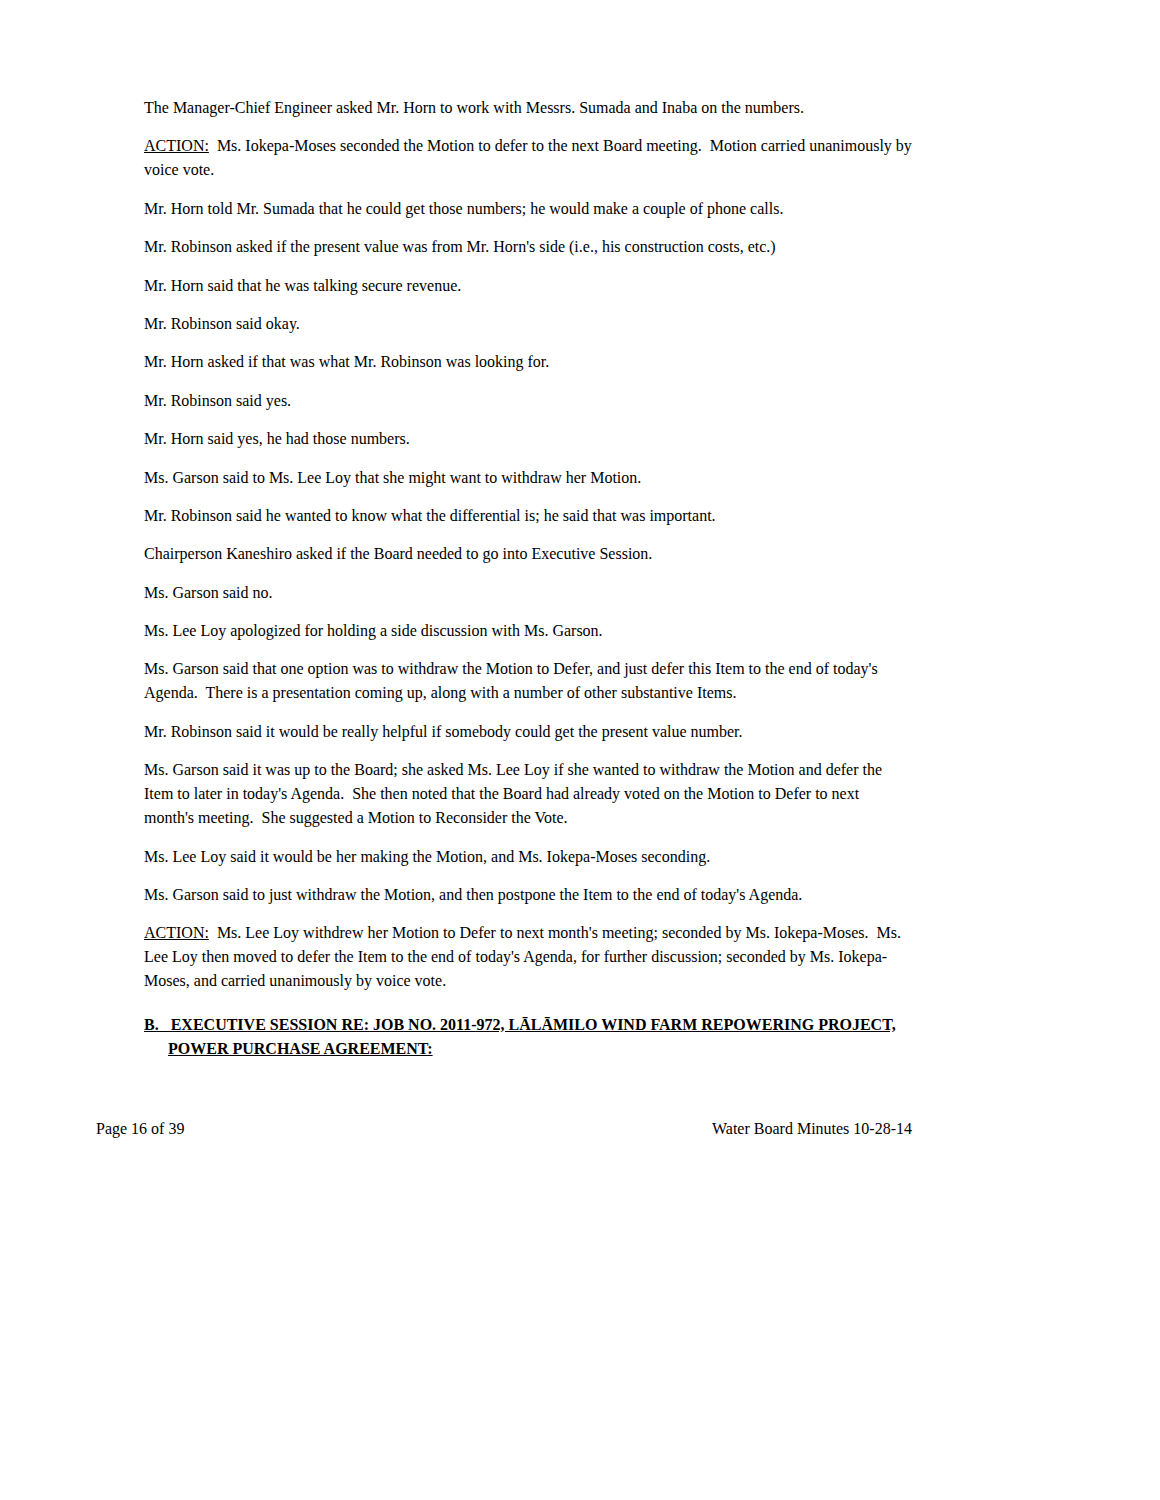The Manager-Chief Engineer asked Mr. Horn to work with Messrs. Sumada and Inaba on the numbers.
ACTION: Ms. Iokepa-Moses seconded the Motion to defer to the next Board meeting. Motion carried unanimously by voice vote.
Mr. Horn told Mr. Sumada that he could get those numbers; he would make a couple of phone calls.
Mr. Robinson asked if the present value was from Mr. Horn's side (i.e., his construction costs, etc.)
Mr. Horn said that he was talking secure revenue.
Mr. Robinson said okay.
Mr. Horn asked if that was what Mr. Robinson was looking for.
Mr. Robinson said yes.
Mr. Horn said yes, he had those numbers.
Ms. Garson said to Ms. Lee Loy that she might want to withdraw her Motion.
Mr. Robinson said he wanted to know what the differential is; he said that was important.
Chairperson Kaneshiro asked if the Board needed to go into Executive Session.
Ms. Garson said no.
Ms. Lee Loy apologized for holding a side discussion with Ms. Garson.
Ms. Garson said that one option was to withdraw the Motion to Defer, and just defer this Item to the end of today's Agenda. There is a presentation coming up, along with a number of other substantive Items.
Mr. Robinson said it would be really helpful if somebody could get the present value number.
Ms. Garson said it was up to the Board; she asked Ms. Lee Loy if she wanted to withdraw the Motion and defer the Item to later in today's Agenda. She then noted that the Board had already voted on the Motion to Defer to next month's meeting. She suggested a Motion to Reconsider the Vote.
Ms. Lee Loy said it would be her making the Motion, and Ms. Iokepa-Moses seconding.
Ms. Garson said to just withdraw the Motion, and then postpone the Item to the end of today's Agenda.
ACTION: Ms. Lee Loy withdrew her Motion to Defer to next month's meeting; seconded by Ms. Iokepa-Moses. Ms. Lee Loy then moved to defer the Item to the end of today's Agenda, for further discussion; seconded by Ms. Iokepa-Moses, and carried unanimously by voice vote.
B. EXECUTIVE SESSION RE: JOB NO. 2011-972, LĀLĀMILO WIND FARM REPOWERING PROJECT, POWER PURCHASE AGREEMENT:
Page 16 of 39 Water Board Minutes 10-28-14